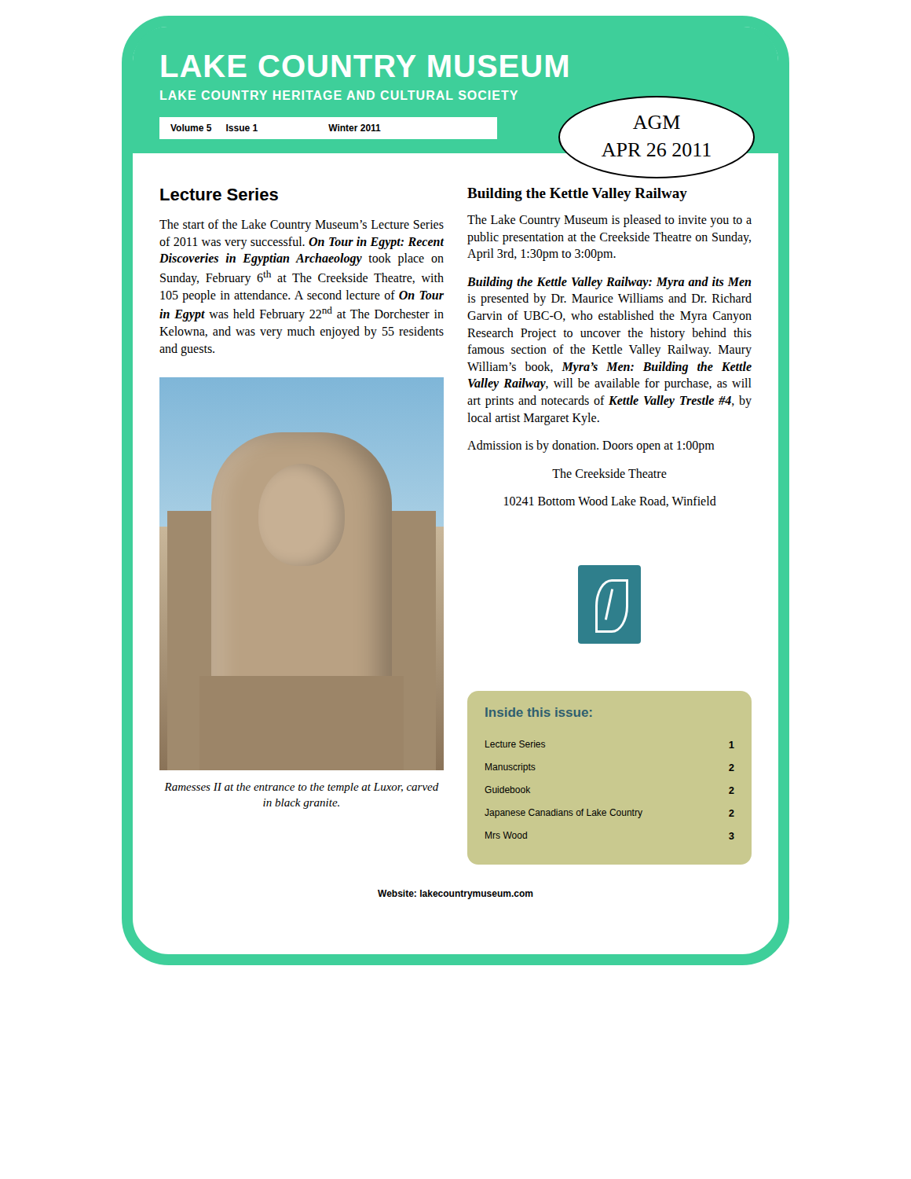LAKE COUNTRY MUSEUM
LAKE COUNTRY HERITAGE AND CULTURAL SOCIETY
Volume 5Issue 1 Winter 2011
AGM
APR 26 2011
Lecture Series
The start of the Lake Country Museum’s Lecture Series of 2011 was very successful. On Tour in Egypt: Recent Discoveries in Egyptian Archaeology took place on Sunday, February 6th at The Creekside Theatre, with 105 people in attendance. A second lecture of On Tour in Egypt was held February 22nd at The Dorchester in Kelowna, and was very much enjoyed by 55 residents and guests.
Ramesses II at the entrance to the temple at Luxor, carved in black granite.
Building the Kettle Valley Railway
The Lake Country Museum is pleased to invite you to a public presentation at the Creekside Theatre on Sunday, April 3rd, 1:30pm to 3:00pm.
Building the Kettle Valley Railway: Myra and its Men is presented by Dr. Maurice Williams and Dr. Richard Garvin of UBC-O, who established the Myra Canyon Research Project to uncover the history behind this famous section of the Kettle Valley Railway. Maury William’s book, Myra’s Men: Building the Kettle Valley Railway, will be available for purchase, as will art prints and notecards of Kettle Valley Trestle #4, by local artist Margaret Kyle.
Admission is by donation. Doors open at 1:00pm
The Creekside Theatre
10241 Bottom Wood Lake Road, Winfield
Inside this issue:
| Lecture Series | 1 |
| Manuscripts | 2 |
| Guidebook | 2 |
| Japanese Canadians of Lake Country | 2 |
| Mrs Wood | 3 |
Website: lakecountrymuseum.com